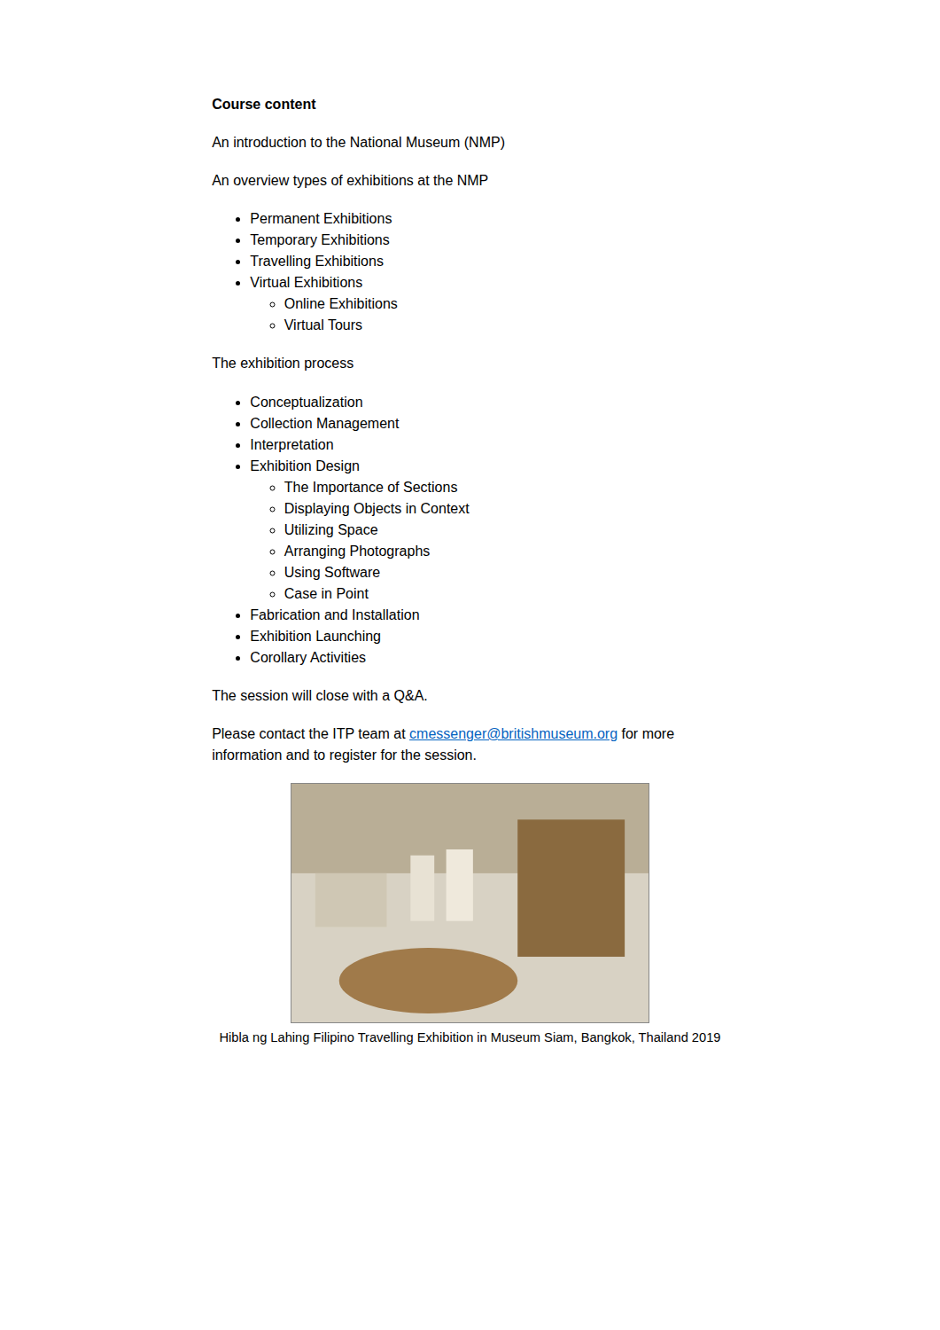Course content
An introduction to the National Museum (NMP)
An overview types of exhibitions at the NMP
Permanent Exhibitions
Temporary Exhibitions
Travelling Exhibitions
Virtual Exhibitions
Online Exhibitions
Virtual Tours
The exhibition process
Conceptualization
Collection Management
Interpretation
Exhibition Design
The Importance of Sections
Displaying Objects in Context
Utilizing Space
Arranging Photographs
Using Software
Case in Point
Fabrication and Installation
Exhibition Launching
Corollary Activities
The session will close with a Q&A.
Please contact the ITP team at cmessenger@britishmuseum.org for more information and to register for the session.
Hibla ng Lahing Filipino Travelling Exhibition in Museum Siam, Bangkok, Thailand 2019